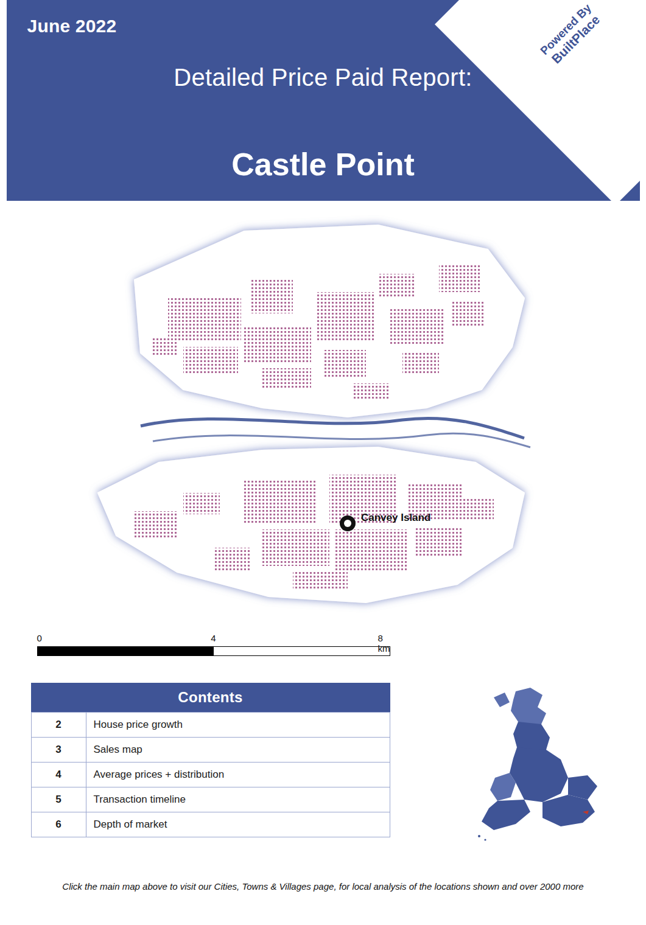June 2022
Detailed Price Paid Report:
Castle Point
Powered By BuiltPlace
Canvey Island
0 4 8 km
Contents
| 2 | House price growth |
| 3 | Sales map |
| 4 | Average prices + distribution |
| 5 | Transaction timeline |
| 6 | Depth of market |
Click the main map above to visit our Cities, Towns & Villages page, for local analysis of the locations shown and over 2000 more